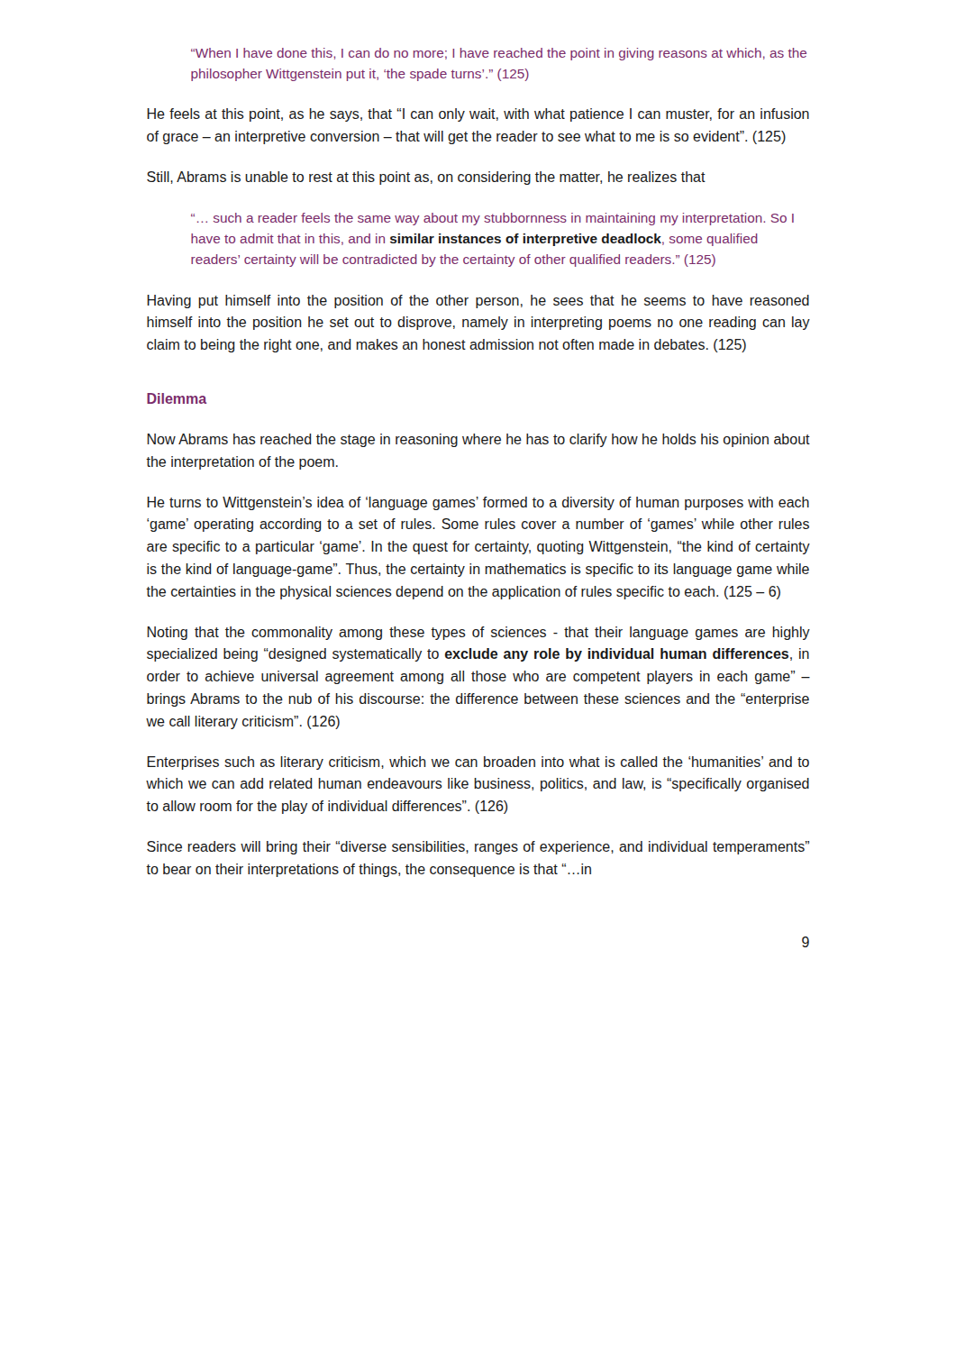“When I have done this, I can do no more; I have reached the point in giving reasons at which, as the philosopher Wittgenstein put it, ‘the spade turns’.” (125)
He feels at this point, as he says, that “I can only wait, with what patience I can muster, for an infusion of grace – an interpretive conversion – that will get the reader to see what to me is so evident”. (125)
Still, Abrams is unable to rest at this point as, on considering the matter, he realizes that
“… such a reader feels the same way about my stubbornness in maintaining my interpretation. So I have to admit that in this, and in similar instances of interpretive deadlock, some qualified readers’ certainty will be contradicted by the certainty of other qualified readers.” (125)
Having put himself into the position of the other person, he sees that he seems to have reasoned himself into the position he set out to disprove, namely in interpreting poems no one reading can lay claim to being the right one, and makes an honest admission not often made in debates. (125)
Dilemma
Now Abrams has reached the stage in reasoning where he has to clarify how he holds his opinion about the interpretation of the poem.
He turns to Wittgenstein’s idea of ‘language games’ formed to a diversity of human purposes with each ‘game’ operating according to a set of rules. Some rules cover a number of ‘games’ while other rules are specific to a particular ‘game’. In the quest for certainty, quoting Wittgenstein, “the kind of certainty is the kind of language-game”. Thus, the certainty in mathematics is specific to its language game while the certainties in the physical sciences depend on the application of rules specific to each. (125 – 6)
Noting that the commonality among these types of sciences - that their language games are highly specialized being “designed systematically to exclude any role by individual human differences, in order to achieve universal agreement among all those who are competent players in each game” – brings Abrams to the nub of his discourse: the difference between these sciences and the “enterprise we call literary criticism”. (126)
Enterprises such as literary criticism, which we can broaden into what is called the ‘humanities’ and to which we can add related human endeavours like business, politics, and law, is “specifically organised to allow room for the play of individual differences”. (126)
Since readers will bring their “diverse sensibilities, ranges of experience, and individual temperaments” to bear on their interpretations of things, the consequence is that “…in
9